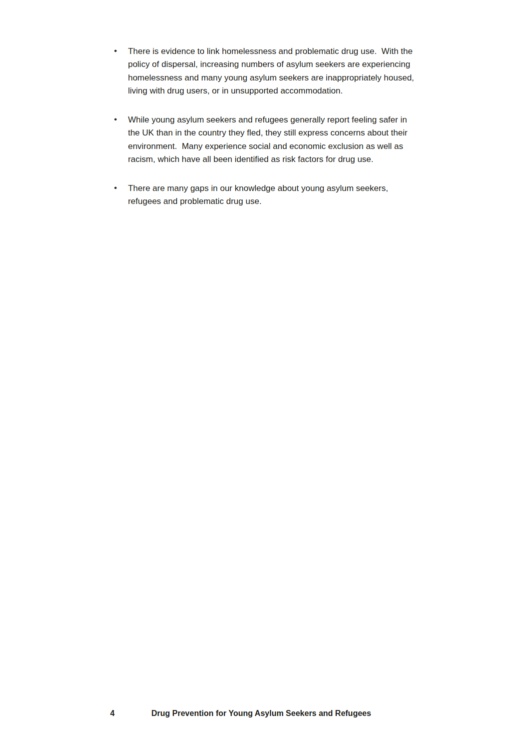There is evidence to link homelessness and problematic drug use. With the policy of dispersal, increasing numbers of asylum seekers are experiencing homelessness and many young asylum seekers are inappropriately housed, living with drug users, or in unsupported accommodation.
While young asylum seekers and refugees generally report feeling safer in the UK than in the country they fled, they still express concerns about their environment. Many experience social and economic exclusion as well as racism, which have all been identified as risk factors for drug use.
There are many gaps in our knowledge about young asylum seekers, refugees and problematic drug use.
4 Drug Prevention for Young Asylum Seekers and Refugees